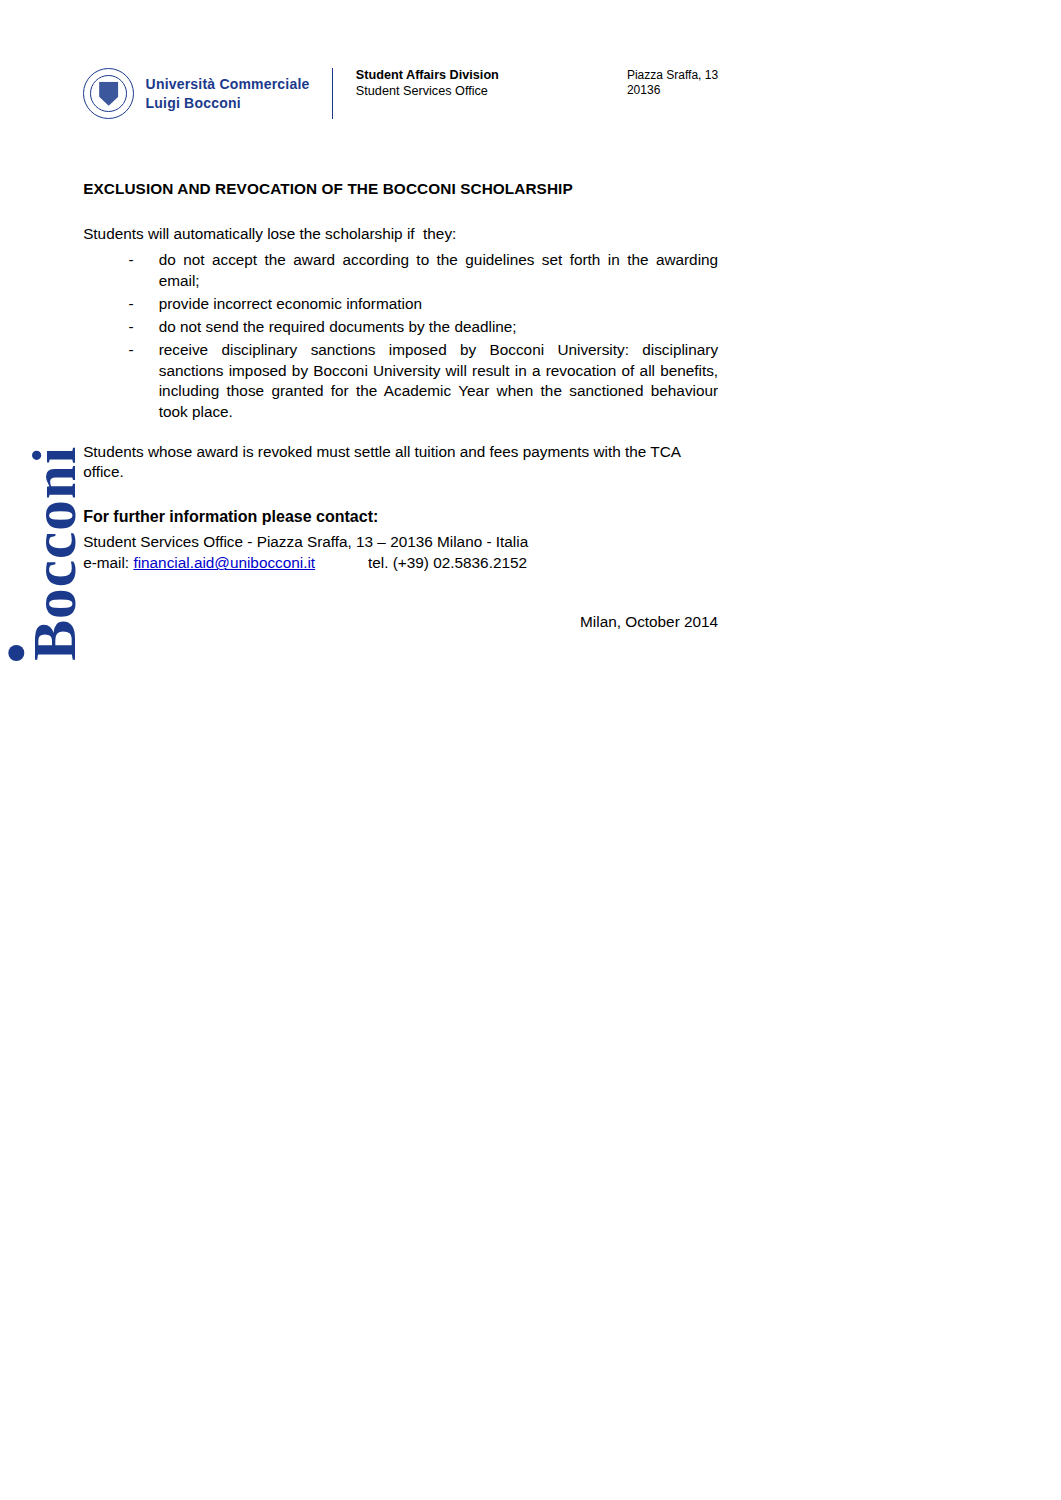Università Commerciale
Luigi Bocconi
Student Affairs Division
Student Services Office
Piazza Sraffa, 13
20136
Bocconi
EXCLUSION AND REVOCATION OF THE BOCCONI SCHOLARSHIP
Students will automatically lose the scholarship if they:
do not accept the award according to the guidelines set forth in the awarding email;
provide incorrect economic information
do not send the required documents by the deadline;
receive disciplinary sanctions imposed by Bocconi University: disciplinary sanctions imposed by Bocconi University will result in a revocation of all benefits, including those granted for the Academic Year when the sanctioned behaviour took place.
Students whose award is revoked must settle all tuition and fees payments with the TCA office.
For further information please contact:
Student Services Office - Piazza Sraffa, 13 – 20136 Milano - Italia
e-mail: financial.aid@unibocconi.it tel. (+39) 02.5836.2152
Milan, October 2014